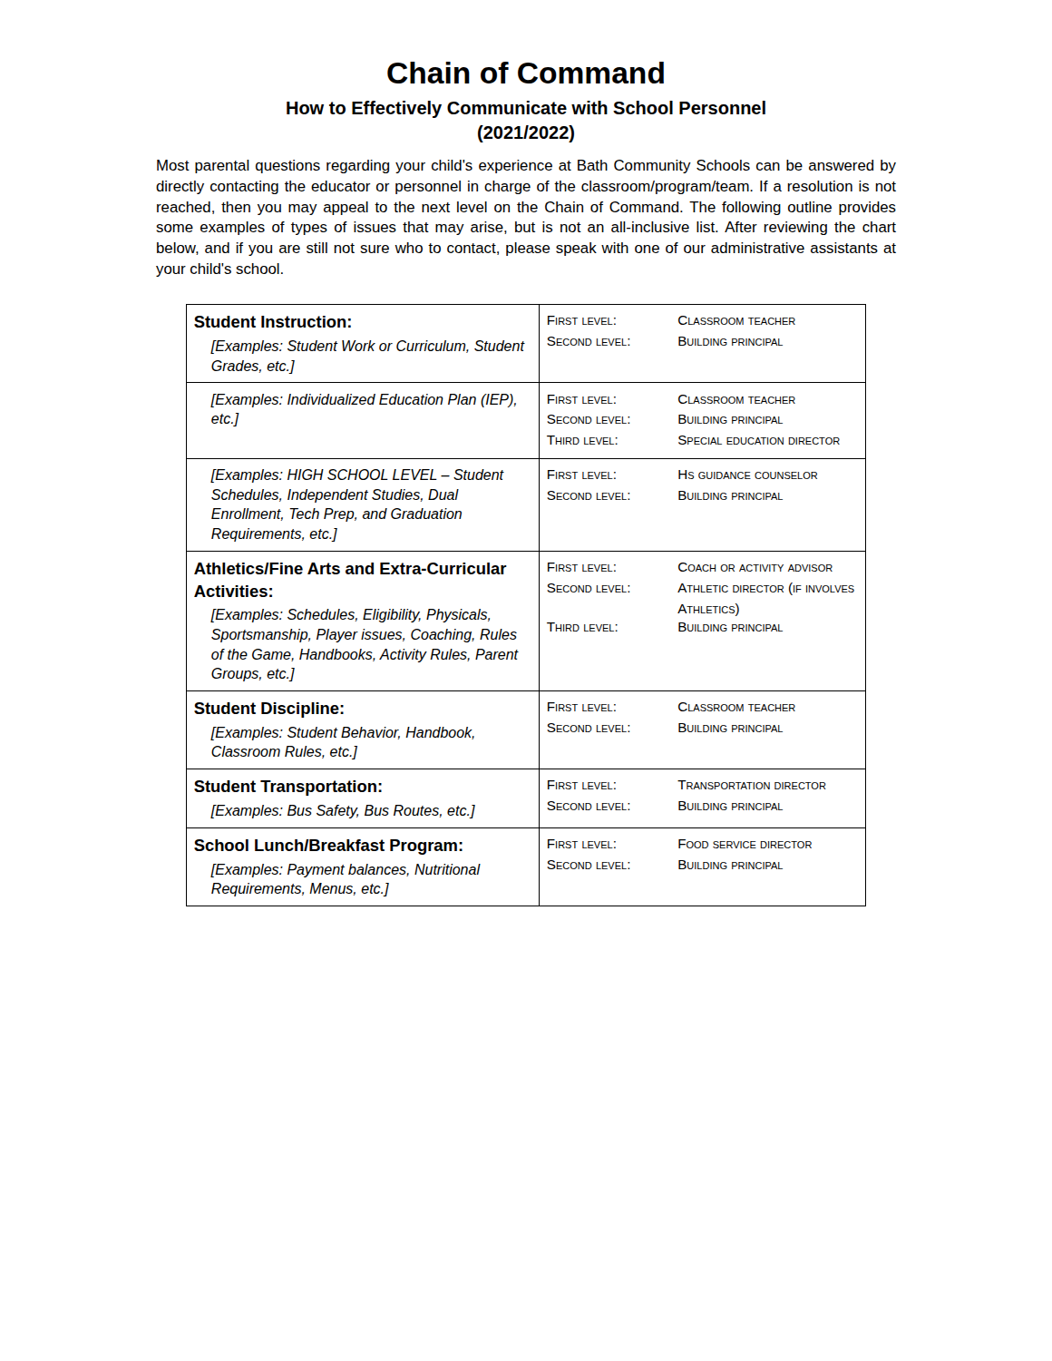Chain of Command
How to Effectively Communicate with School Personnel
(2021/2022)
Most parental questions regarding your child's experience at Bath Community Schools can be answered by directly contacting the educator or personnel in charge of the classroom/program/team. If a resolution is not reached, then you may appeal to the next level on the Chain of Command. The following outline provides some examples of types of issues that may arise, but is not an all-inclusive list. After reviewing the chart below, and if you are still not sure who to contact, please speak with one of our administrative assistants at your child's school.
| Student Instruction: [Examples: Student Work or Curriculum, Student Grades, etc.] | First level: Classroom teacher Second level: Building Principal |
| [Examples: Individualized Education Plan (IEP), etc.] | First Level: Classroom teacher Second Level: Building Principal Third Level: Special Education Director |
| [Examples: HIGH SCHOOL LEVEL – Student Schedules, Independent Studies, Dual Enrollment, Tech Prep, and Graduation Requirements, etc.] | First Level: HS Guidance Counselor Second Level: Building Principal |
| Athletics/Fine Arts and Extra-Curricular Activities: [Examples: Schedules, Eligibility, Physicals, Sportsmanship, Player issues, Coaching, Rules of the Game, Handbooks, Activity Rules, Parent Groups, etc.] | First Level: Coach or Activity Advisor Second Level: Athletic Director (if involves Athletics) Third Level: Building Principal |
| Student Discipline: [Examples: Student Behavior, Handbook, Classroom Rules, etc.] | First Level: Classroom teacher Second Level: Building Principal |
| Student Transportation: [Examples: Bus Safety, Bus Routes, etc.] | First Level: Transportation Director Second Level: Building Principal |
| School Lunch/Breakfast Program: [Examples: Payment balances, Nutritional Requirements, Menus, etc.] | First Level: Food Service Director Second Level: Building Principal |